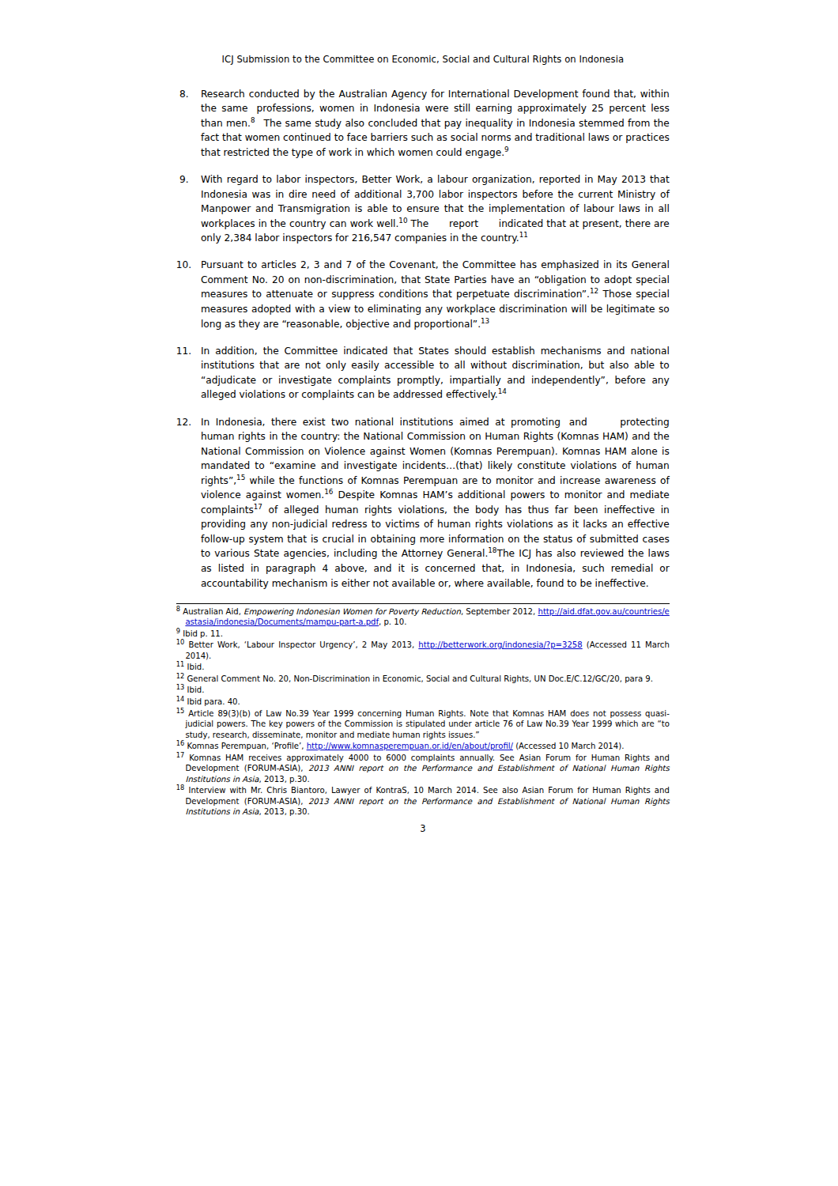ICJ Submission to the Committee on Economic, Social and Cultural Rights on Indonesia
Research conducted by the Australian Agency for International Development found that, within the same professions, women in Indonesia were still earning approximately 25 percent less than men.8 The same study also concluded that pay inequality in Indonesia stemmed from the fact that women continued to face barriers such as social norms and traditional laws or practices that restricted the type of work in which women could engage.9
With regard to labor inspectors, Better Work, a labour organization, reported in May 2013 that Indonesia was in dire need of additional 3,700 labor inspectors before the current Ministry of Manpower and Transmigration is able to ensure that the implementation of labour laws in all workplaces in the country can work well.10 The report indicated that at present, there are only 2,384 labor inspectors for 216,547 companies in the country.11
Pursuant to articles 2, 3 and 7 of the Covenant, the Committee has emphasized in its General Comment No. 20 on non-discrimination, that State Parties have an “obligation to adopt special measures to attenuate or suppress conditions that perpetuate discrimination”.12 Those special measures adopted with a view to eliminating any workplace discrimination will be legitimate so long as they are “reasonable, objective and proportional”.13
In addition, the Committee indicated that States should establish mechanisms and national institutions that are not only easily accessible to all without discrimination, but also able to “adjudicate or investigate complaints promptly, impartially and independently”, before any alleged violations or complaints can be addressed effectively.14
In Indonesia, there exist two national institutions aimed at promoting and protecting human rights in the country: the National Commission on Human Rights (Komnas HAM) and the National Commission on Violence against Women (Komnas Perempuan). Komnas HAM alone is mandated to “examine and investigate incidents…(that) likely constitute violations of human rights”,15 while the functions of Komnas Perempuan are to monitor and increase awareness of violence against women.16 Despite Komnas HAM’s additional powers to monitor and mediate complaints17 of alleged human rights violations, the body has thus far been ineffective in providing any non-judicial redress to victims of human rights violations as it lacks an effective follow-up system that is crucial in obtaining more information on the status of submitted cases to various State agencies, including the Attorney General.18The ICJ has also reviewed the laws as listed in paragraph 4 above, and it is concerned that, in Indonesia, such remedial or accountability mechanism is either not available or, where available, found to be ineffective.
8 Australian Aid, Empowering Indonesian Women for Poverty Reduction, September 2012, http://aid.dfat.gov.au/countries/eastasia/indonesia/Documents/mampu-part-a.pdf, p. 10.
9 Ibid p. 11.
10 Better Work, ‘Labour Inspector Urgency’, 2 May 2013, http://betterwork.org/indonesia/?p=3258 (Accessed 11 March 2014).
11 Ibid.
12 General Comment No. 20, Non-Discrimination in Economic, Social and Cultural Rights, UN Doc.E/C.12/GC/20, para 9.
13 Ibid.
14 Ibid para. 40.
15 Article 89(3)(b) of Law No.39 Year 1999 concerning Human Rights. Note that Komnas HAM does not possess quasi-judicial powers. The key powers of the Commission is stipulated under article 76 of Law No.39 Year 1999 which are “to study, research, disseminate, monitor and mediate human rights issues.”
16 Komnas Perempuan, ‘Profile’, http://www.komnasperempuan.or.id/en/about/profil/ (Accessed 10 March 2014).
17 Komnas HAM receives approximately 4000 to 6000 complaints annually. See Asian Forum for Human Rights and Development (FORUM-ASIA), 2013 ANNI report on the Performance and Establishment of National Human Rights Institutions in Asia, 2013, p.30.
18 Interview with Mr. Chris Biantoro, Lawyer of KontraS, 10 March 2014. See also Asian Forum for Human Rights and Development (FORUM-ASIA), 2013 ANNI report on the Performance and Establishment of National Human Rights Institutions in Asia, 2013, p.30.
3